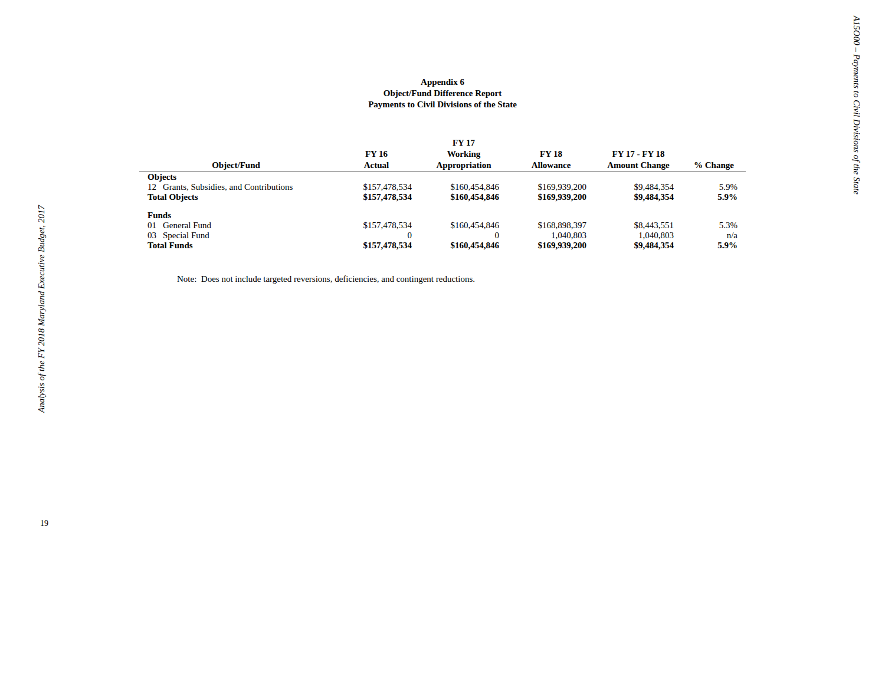Analysis of the FY 2018 Maryland Executive Budget, 2017
19
A15O00 – Payments to Civil Divisions of the State
Appendix 6
Object/Fund Difference Report
Payments to Civil Divisions of the State
| | | FY 17 | | | |
| --- | --- | --- | --- | --- | --- |
| | FY 16 | Working | FY 18 | FY 17 - FY 18 | |
| Object/Fund | Actual | Appropriation | Allowance | Amount Change | % Change |
| Objects |
| 12 Grants, Subsidies, and Contributions | $157,478,534 | $160,454,846 | $169,939,200 | $9,484,354 | 5.9% |
| Total Objects | $157,478,534 | $160,454,846 | $169,939,200 | $9,484,354 | 5.9% |
| Funds |
| 01 General Fund | $157,478,534 | $160,454,846 | $168,898,397 | $8,443,551 | 5.3% |
| 03 Special Fund | 0 | 0 | 1,040,803 | 1,040,803 | n/a |
| Total Funds | $157,478,534 | $160,454,846 | $169,939,200 | $9,484,354 | 5.9% |
Note: Does not include targeted reversions, deficiencies, and contingent reductions.